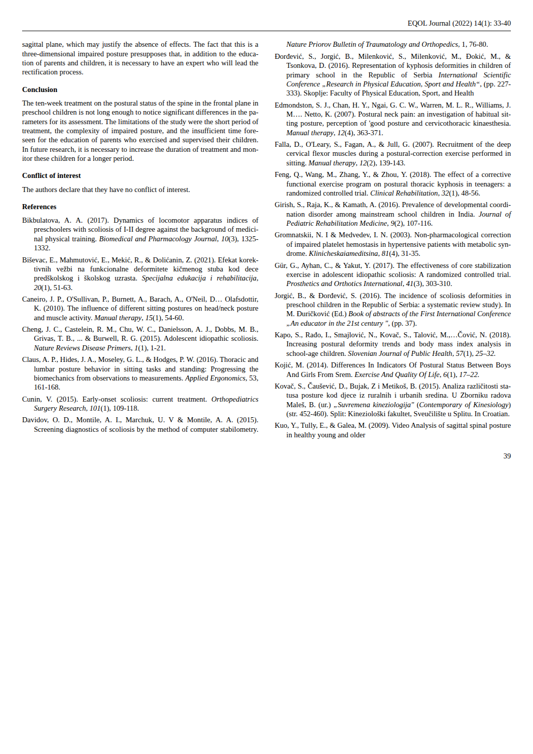EQOL Journal (2022) 14(1): 33-40
sagittal plane, which may justify the absence of effects. The fact that this is a three-dimensional impaired posture presupposes that, in addition to the education of parents and children, it is necessary to have an expert who will lead the rectification process.
Conclusion
The ten-week treatment on the postural status of the spine in the frontal plane in preschool children is not long enough to notice significant differences in the parameters for its assessment. The limitations of the study were the short period of treatment, the complexity of impaired posture, and the insufficient time foreseen for the education of parents who exercised and supervised their children. In future research, it is necessary to increase the duration of treatment and monitor these children for a longer period.
Conflict of interest
The authors declare that they have no conflict of interest.
References
Bikbulatova, A. A. (2017). Dynamics of locomotor apparatus indices of preschoolers with scoliosis of I-II degree against the background of medicinal physical training. Biomedical and Pharmacology Journal, 10(3), 1325-1332.
Biševac, E., Mahmutović, E., Mekić, R., & Dolićanin, Z. (2021). Efekat korektivnih vežbi na funkcionalne deformitete kičmenog stuba kod dece predškolskog i školskog uzrasta. Specijalna edukacija i rehabilitacija, 20(1), 51-63.
Caneiro, J. P., O'Sullivan, P., Burnett, A., Barach, A., O'Neil, D… Olafsdottir, K. (2010). The influence of different sitting postures on head/neck posture and muscle activity. Manual therapy, 15(1), 54-60.
Cheng, J. C., Castelein, R. M., Chu, W. C., Danielsson, A. J., Dobbs, M. B., Grivas, T. B., ... & Burwell, R. G. (2015). Adolescent idiopathic scoliosis. Nature Reviews Disease Primers, 1(1), 1-21.
Claus, A. P., Hides, J. A., Moseley, G. L., & Hodges, P. W. (2016). Thoracic and lumbar posture behavior in sitting tasks and standing: Progressing the biomechanics from observations to measurements. Applied Ergonomics, 53, 161-168.
Cunin, V. (2015). Early-onset scoliosis: current treatment. Orthopediatrics Surgery Research, 101(1), 109-118.
Davidov, O. D., Montile, A. I., Marchuk, U. V & Montile, A. A. (2015). Screening diagnostics of scoliosis by the method of computer stabilometry. Nature Priorov Bulletin of Traumatology and Orthopedics, 1, 76-80.
Đorđević, S., Jorgić, B., Milenković, S., Milenković, M., Đokić, M., & Tsonkova, D. (2016). Representation of kyphosis deformities in children of primary school in the Republic of Serbia International Scientific Conference „Research in Physical Education, Sport and Health“, (pp. 227-333). Skoplje: Faculty of Physical Education, Sport, and Health
Edmondston, S. J., Chan, H. Y., Ngai, G. C. W., Warren, M. L. R., Williams, J. M…. Netto, K. (2007). Postural neck pain: an investigation of habitual sitting posture, perception of 'good posture and cervicothoracic kinaesthesia. Manual therapy, 12(4), 363-371.
Falla, D., O'Leary, S., Fagan, A., & Jull, G. (2007). Recruitment of the deep cervical flexor muscles during a postural-correction exercise performed in sitting. Manual therapy, 12(2), 139-143.
Feng, Q., Wang, M., Zhang, Y., & Zhou, Y. (2018). The effect of a corrective functional exercise program on postural thoracic kyphosis in teenagers: a randomized controlled trial. Clinical Rehabilitation, 32(1), 48-56.
Girish, S., Raja, K., & Kamath, A. (2016). Prevalence of developmental coordination disorder among mainstream school children in India. Journal of Pediatric Rehabilitation Medicine, 9(2), 107-116.
Gromnatskii, N. I & Medvedev, I. N. (2003). Non-pharmacological correction of impaired platelet hemostasis in hypertensive patients with metabolic syndrome. Klinicheskaiameditsina, 81(4), 31-35.
Gür, G., Ayhan, C., & Yakut, Y. (2017). The effectiveness of core stabilization exercise in adolescent idiopathic scoliosis: A randomized controlled trial. Prosthetics and Orthotics International, 41(3), 303-310.
Jorgić, B., & Đorđević, S. (2016). The incidence of scoliosis deformities in preschool children in the Republic of Serbia: a systematic review study). In M. Đuričković (Ed.) Book of abstracts of the First International Conference „An educator in the 21st century ", (pp. 37).
Kapo, S., Rađo, I., Smajlović, N., Kovač, S., Talović, M.,…Čović, N. (2018). Increasing postural deformity trends and body mass index analysis in school-age children. Slovenian Journal of Public Health, 57(1), 25–32.
Kojić, M. (2014). Differences In Indicators Of Postural Status Between Boys And Girls From Srem. Exercise And Quality Of Life, 6(1), 17–22.
Kovač, S., Čaušević, D., Bujak, Z i Metikoš, B. (2015). Analiza različitosti statusa posture kod djece iz ruralnih i urbanih sredina. U Zborniku radova Maleš, B. (ur.) „Suvremena kineziologija" (Contemporary of Kinesiology) (str. 452-460). Split: Kineziološki fakultet, Sveučilište u Splitu. In Croatian.
Kuo, Y., Tully, E., & Galea, M. (2009). Video Analysis of sagittal spinal posture in healthy young and older
39